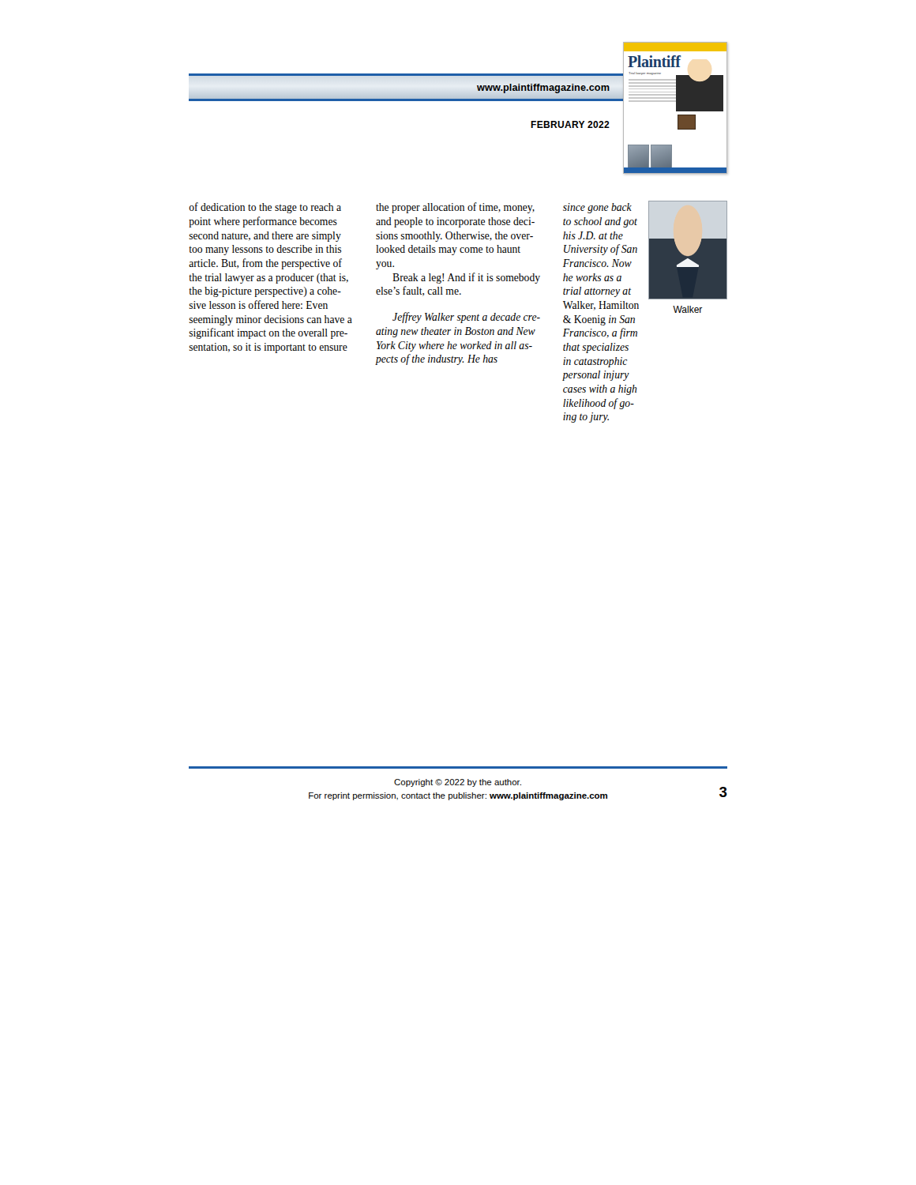www.plaintiffmagazine.com
FEBRUARY 2022
Plaintiff
Trial lawyer magazine
of dedication to the stage to reach a point where performance becomes second nature, and there are simply too many lessons to describe in this article. But, from the perspective of the trial lawyer as a producer (that is, the big-picture perspective) a cohesive lesson is offered here: Even seemingly minor decisions can have a significant impact on the overall presentation, so it is important to ensure
the proper allocation of time, money, and people to incorporate those decisions smoothly. Otherwise, the overlooked details may come to haunt you.
Break a leg! And if it is somebody else’s fault, call me.
Jeffrey Walker spent a decade creating new theater in Boston and New York City where he worked in all aspects of the industry. He has
since gone back to school and got his J.D. at the University of San Francisco. Now he works as a trial attorney at Walker, Hamilton & Koenig in San Francisco, a firm that specializes in catastrophic personal injury cases with a high likelihood of going to jury.
Walker
Copyright © 2022 by the author.
For reprint permission, contact the publisher: www.plaintiffmagazine.com 3